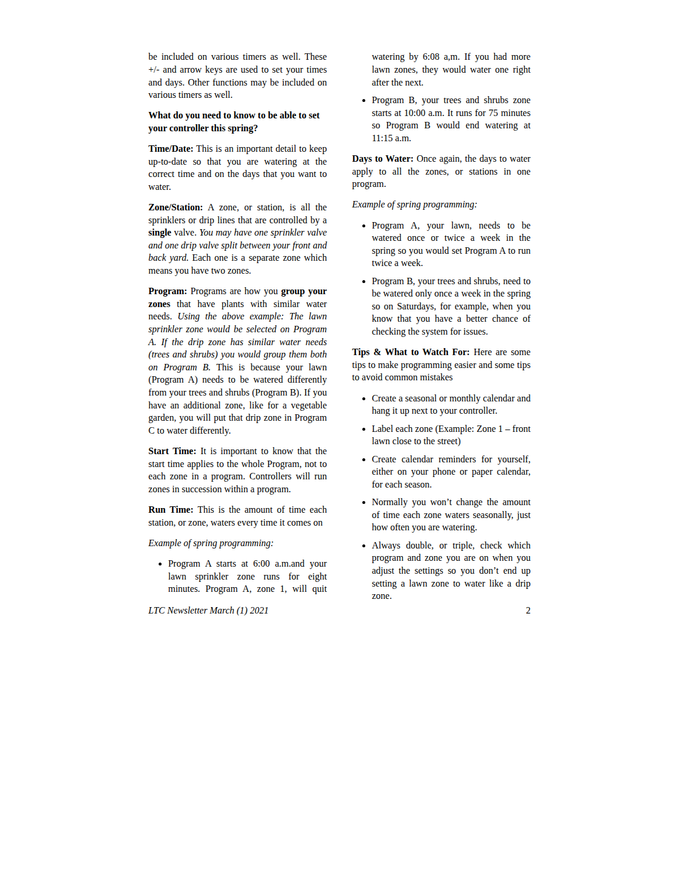be included on various timers as well. These +/- and arrow keys are used to set your times and days. Other functions may be included on various timers as well.
What do you need to know to be able to set your controller this spring?
Time/Date: This is an important detail to keep up-to-date so that you are watering at the correct time and on the days that you want to water.
Zone/Station: A zone, or station, is all the sprinklers or drip lines that are controlled by a single valve. You may have one sprinkler valve and one drip valve split between your front and back yard. Each one is a separate zone which means you have two zones.
Program: Programs are how you group your zones that have plants with similar water needs. Using the above example: The lawn sprinkler zone would be selected on Program A. If the drip zone has similar water needs (trees and shrubs) you would group them both on Program B. This is because your lawn (Program A) needs to be watered differently from your trees and shrubs (Program B). If you have an additional zone, like for a vegetable garden, you will put that drip zone in Program C to water differently.
Start Time: It is important to know that the start time applies to the whole Program, not to each zone in a program. Controllers will run zones in succession within a program.
Run Time: This is the amount of time each station, or zone, waters every time it comes on
Example of spring programming:
Program A starts at 6:00 a.m.and your lawn sprinkler zone runs for eight minutes. Program A, zone 1, will quit watering by 6:08 a,m. If you had more lawn zones, they would water one right after the next.
Program B, your trees and shrubs zone starts at 10:00 a.m. It runs for 75 minutes so Program B would end watering at 11:15 a.m.
Days to Water: Once again, the days to water apply to all the zones, or stations in one program.
Example of spring programming:
Program A, your lawn, needs to be watered once or twice a week in the spring so you would set Program A to run twice a week.
Program B, your trees and shrubs, need to be watered only once a week in the spring so on Saturdays, for example, when you know that you have a better chance of checking the system for issues.
Tips & What to Watch For: Here are some tips to make programming easier and some tips to avoid common mistakes
Create a seasonal or monthly calendar and hang it up next to your controller.
Label each zone (Example: Zone 1 – front lawn close to the street)
Create calendar reminders for yourself, either on your phone or paper calendar, for each season.
Normally you won’t change the amount of time each zone waters seasonally, just how often you are watering.
Always double, or triple, check which program and zone you are on when you adjust the settings so you don’t end up setting a lawn zone to water like a drip zone.
LTC Newsletter March (1) 2021 2